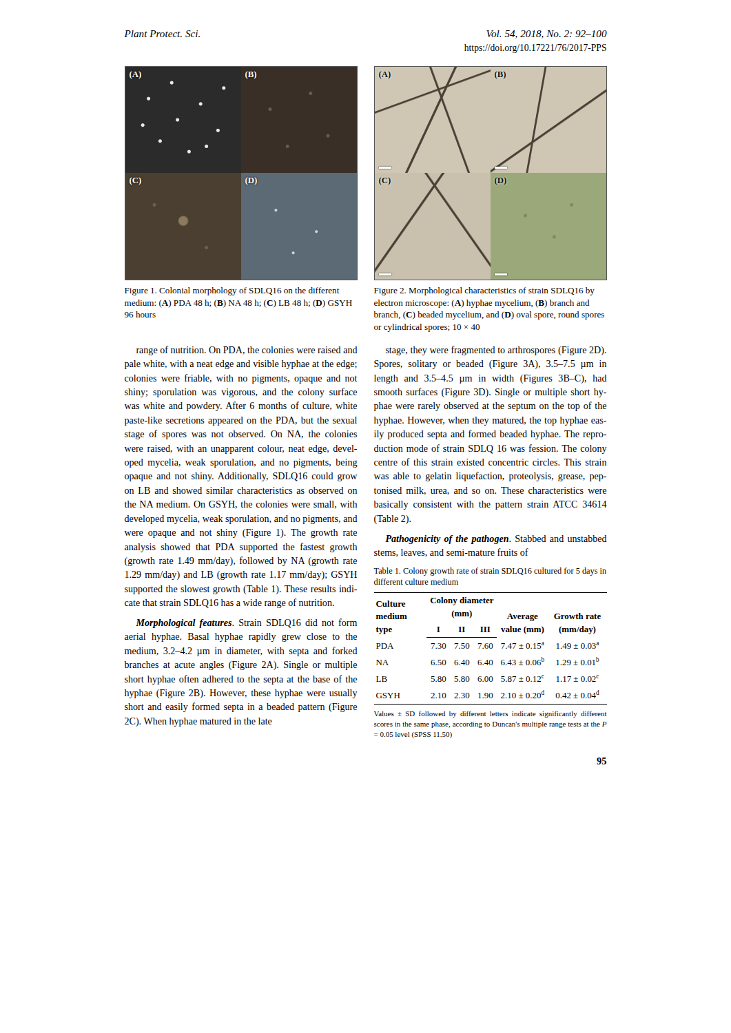Plant Protect. Sci. Vol. 54, 2018, No. 2: 92–100
https://doi.org/10.17221/76/2017-PPS
(A)
(B)
(C)
(D)
Figure 1. Colonial morphology of SDLQ16 on the different medium: (A) PDA 48 h; (B) NA 48 h; (C) LB 48 h; (D) GSYH 96 hours
(A)
(B)
(C)
(D)
Figure 2. Morphological characteristics of strain SDLQ16 by electron microscope: (A) hyphae mycelium, (B) branch and branch, (C) beaded mycelium, and (D) oval spore, round spores or cylindrical spores; 10 × 40
range of nutrition. On PDA, the colonies were raised and pale white, with a neat edge and visible hyphae at the edge; colonies were friable, with no pigments, opaque and not shiny; sporulation was vigorous, and the colony surface was white and powdery. After 6 months of culture, white paste-like secretions appeared on the PDA, but the sexual stage of spores was not observed. On NA, the colonies were raised, with an unapparent colour, neat edge, developed mycelia, weak sporulation, and no pigments, being opaque and not shiny. Additionally, SDLQ16 could grow on LB and showed similar characteristics as observed on the NA medium. On GSYH, the colonies were small, with developed mycelia, weak sporulation, and no pigments, and were opaque and not shiny (Figure 1). The growth rate analysis showed that PDA supported the fastest growth (growth rate 1.49 mm/day), followed by NA (growth rate 1.29 mm/day) and LB (growth rate 1.17 mm/day); GSYH supported the slowest growth (Table 1). These results indicate that strain SDLQ16 has a wide range of nutrition.
Morphological features. Strain SDLQ16 did not form aerial hyphae. Basal hyphae rapidly grew close to the medium, 3.2–4.2 µm in diameter, with septa and forked branches at acute angles (Figure 2A). Single or multiple short hyphae often adhered to the septa at the base of the hyphae (Figure 2B). However, these hyphae were usually short and easily formed septa in a beaded pattern (Figure 2C). When hyphae matured in the late
stage, they were fragmented to arthrospores (Figure 2D). Spores, solitary or beaded (Figure 3A), 3.5–7.5 µm in length and 3.5–4.5 µm in width (Figures 3B–C), had smooth surfaces (Figure 3D). Single or multiple short hyphae were rarely observed at the septum on the top of the hyphae. However, when they matured, the top hyphae easily produced septa and formed beaded hyphae. The reproduction mode of strain SDLQ 16 was fession. The colony centre of this strain existed concentric circles. This strain was able to gelatin liquefaction, proteolysis, grease, peptonised milk, urea, and so on. These characteristics were basically consistent with the pattern strain ATCC 34614 (Table 2).
Pathogenicity of the pathogen. Stabbed and unstabbed stems, leaves, and semi-mature fruits of
Table 1. Colony growth rate of strain SDLQ16 cultured for 5 days in different culture medium
| Culture medium type | Colony diameter (mm) | Average value (mm) | Growth rate (mm/day) |
| --- | --- | --- | --- |
| I | II | III |
| PDA | 7.30 | 7.50 | 7.60 | 7.47 ± 0.15 a | 1.49 ± 0.03 a |
| NA | 6.50 | 6.40 | 6.40 | 6.43 ± 0.06 b | 1.29 ± 0.01 b |
| LB | 5.80 | 5.80 | 6.00 | 5.87 ± 0.12 c | 1.17 ± 0.02 c |
| GSYH | 2.10 | 2.30 | 1.90 | 2.10 ± 0.20 d | 0.42 ± 0.04 d |
Values ± SD followed by different letters indicate significantly different scores in the same phase, according to Duncan's multiple range tests at the P = 0.05 level (SPSS 11.50)
95